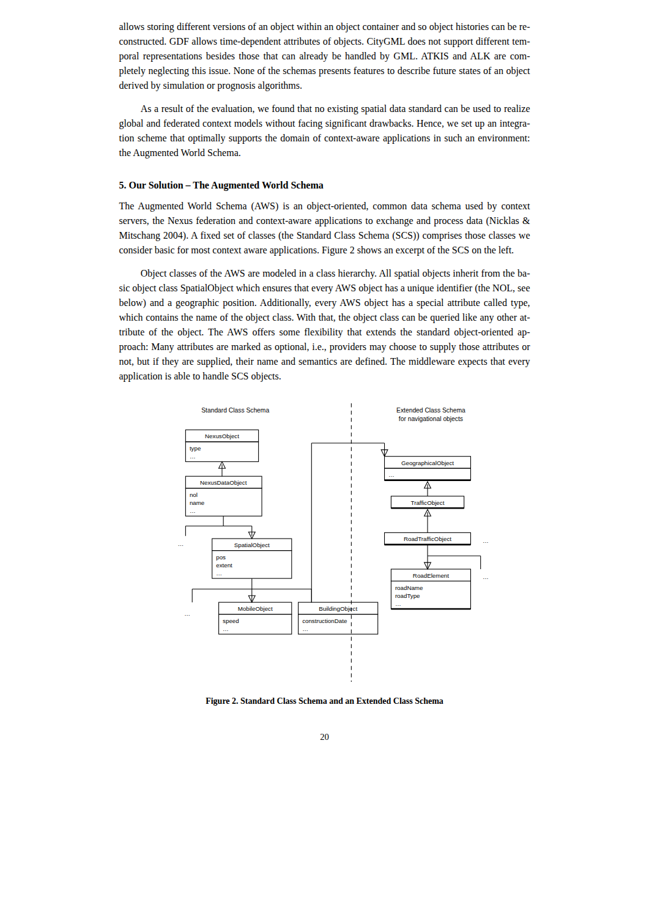allows storing different versions of an object within an object container and so object histories can be reconstructed. GDF allows time-dependent attributes of objects. CityGML does not support different temporal representations besides those that can already be handled by GML. ATKIS and ALK are completely neglecting this issue. None of the schemas presents features to describe future states of an object derived by simulation or prognosis algorithms.
As a result of the evaluation, we found that no existing spatial data standard can be used to realize global and federated context models without facing significant drawbacks. Hence, we set up an integration scheme that optimally supports the domain of context-aware applications in such an environment: the Augmented World Schema.
5. Our Solution – The Augmented World Schema
The Augmented World Schema (AWS) is an object-oriented, common data schema used by context servers, the Nexus federation and context-aware applications to exchange and process data (Nicklas & Mitschang 2004). A fixed set of classes (the Standard Class Schema (SCS)) comprises those classes we consider basic for most context aware applications. Figure 2 shows an excerpt of the SCS on the left.
Object classes of the AWS are modeled in a class hierarchy. All spatial objects inherit from the basic object class SpatialObject which ensures that every AWS object has a unique identifier (the NOL, see below) and a geographic position. Additionally, every AWS object has a special attribute called type, which contains the name of the object class. With that, the object class can be queried like any other attribute of the object. The AWS offers some flexibility that extends the standard object-oriented approach: Many attributes are marked as optional, i.e., providers may choose to supply those attributes or not, but if they are supplied, their name and semantics are defined. The middleware expects that every application is able to handle SCS objects.
Standard Class Schema Extended Class Schema for navigational objects NexusObject type … NexusDataObject nol name … … SpatialObject pos extent … … MobileObject speed … BuildingObject constructionDate … GeographicalObject … TrafficObject RoadTrafficObject … RoadElement roadName roadType … …
Figure 2. Standard Class Schema and an Extended Class Schema
20